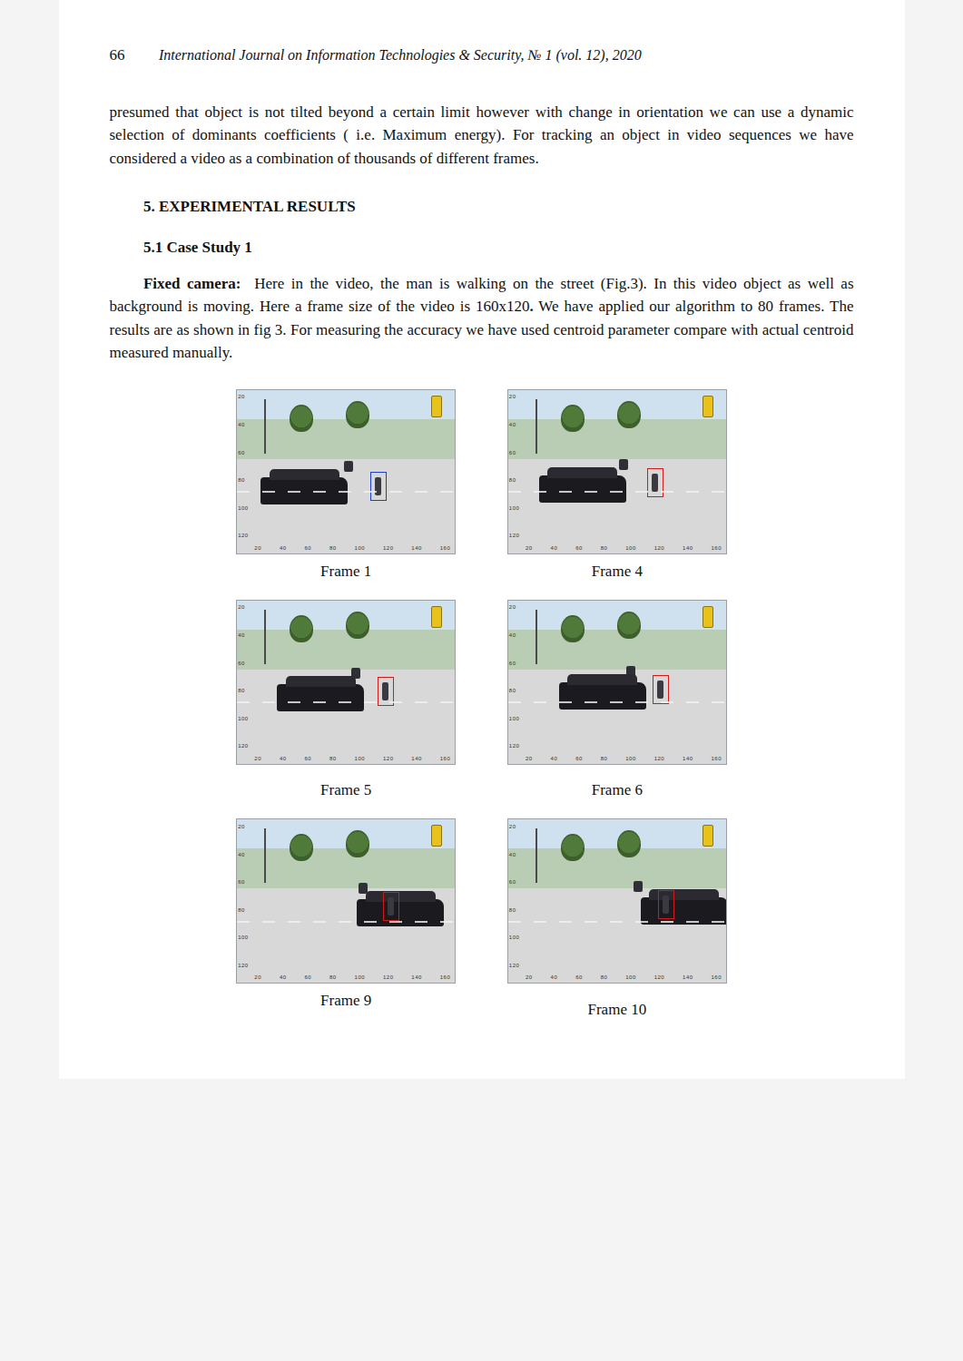66 International Journal on Information Technologies & Security, № 1 (vol. 12), 2020
presumed that object is not tilted beyond a certain limit however with change in orientation we can use a dynamic selection of dominants coefficients ( i.e. Maximum energy). For tracking an object in video sequences we have considered a video as a combination of thousands of different frames.
5. EXPERIMENTAL RESULTS
5.1 Case Study 1
Fixed camera: Here in the video, the man is walking on the street (Fig.3). In this video object as well as background is moving. Here a frame size of the video is 160x120. We have applied our algorithm to 80 frames. The results are as shown in fig 3. For measuring the accuracy we have used centroid parameter compare with actual centroid measured manually.
20406080100120
20406080100120140160
Frame 1
20406080100120
20406080100120140160
Frame 4
20406080100120
20406080100120140160
Frame 5
20406080100120
20406080100120140160
Frame 6
20406080100120
20406080100120140160
Frame 9
20406080100120
20406080100120140160
Frame 10